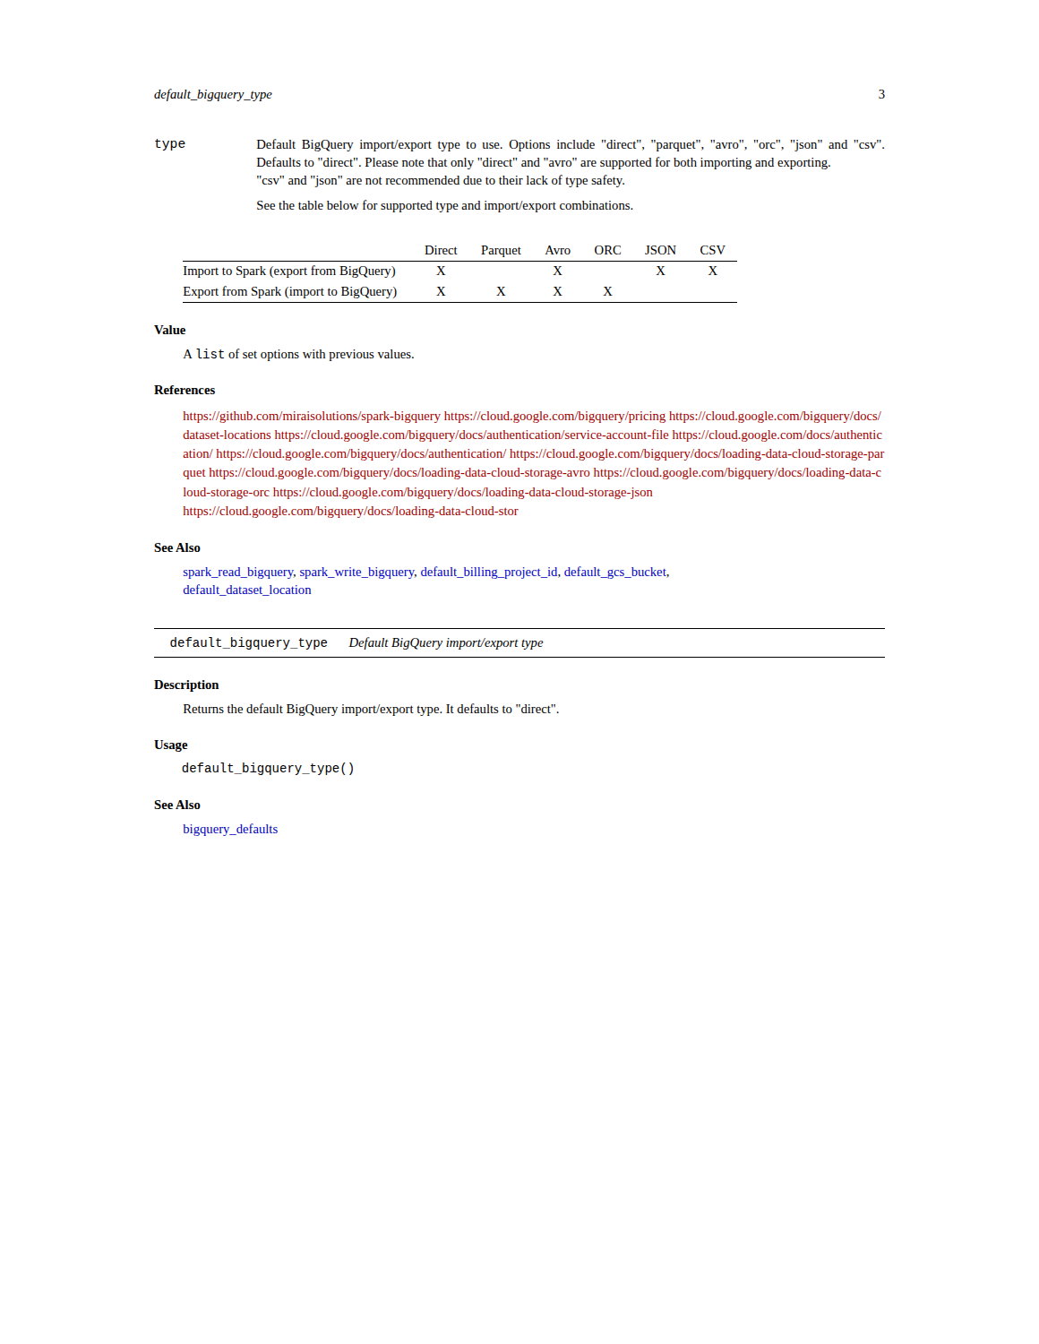default_bigquery_type 3
| type | Default BigQuery import/export type to use. Options include "direct", "parquet", "avro", "orc", "json" and "csv". Defaults to "direct". Please note that only "direct" and "avro" are supported for both importing and exporting. "csv" and "json" are not recommended due to their lack of type safety. See the table below for supported type and import/export combinations. |
| | Direct | Parquet | Avro | ORC | JSON | CSV |
| --- | --- | --- | --- | --- | --- | --- |
| Import to Spark (export from BigQuery) | X | | X | | X | X |
| Export from Spark (import to BigQuery) | X | X | X | X | | |
Value
A list of set options with previous values.
References
https://github.com/miraisolutions/spark-bigquery https://cloud.google.com/bigquery/pricing https://cloud.google.com/bigquery/docs/dataset-locations https://cloud.google.com/bigquery/docs/authentication/service-account-file https://cloud.google.com/docs/authentication/ https://cloud.google.com/bigquery/docs/authentication/ https://cloud.google.com/bigquery/docs/loading-data-cloud-storage-parquet https://cloud.google.com/bigquery/docs/loading-data-cloud-storage-avro https://cloud.google.com/bigquery/docs/loading-data-cloud-storage-orc https://cloud.google.com/bigquery/docs/loading-data-cloud-storage-json https://cloud.google.com/bigquery/docs/loading-data-cloud-stor
See Also
spark_read_bigquery, spark_write_bigquery, default_billing_project_id, default_gcs_bucket,
default_dataset_location
default_bigquery_type Default BigQuery import/export type
Description
Returns the default BigQuery import/export type. It defaults to "direct".
Usage
default_bigquery_type()
See Also
bigquery_defaults